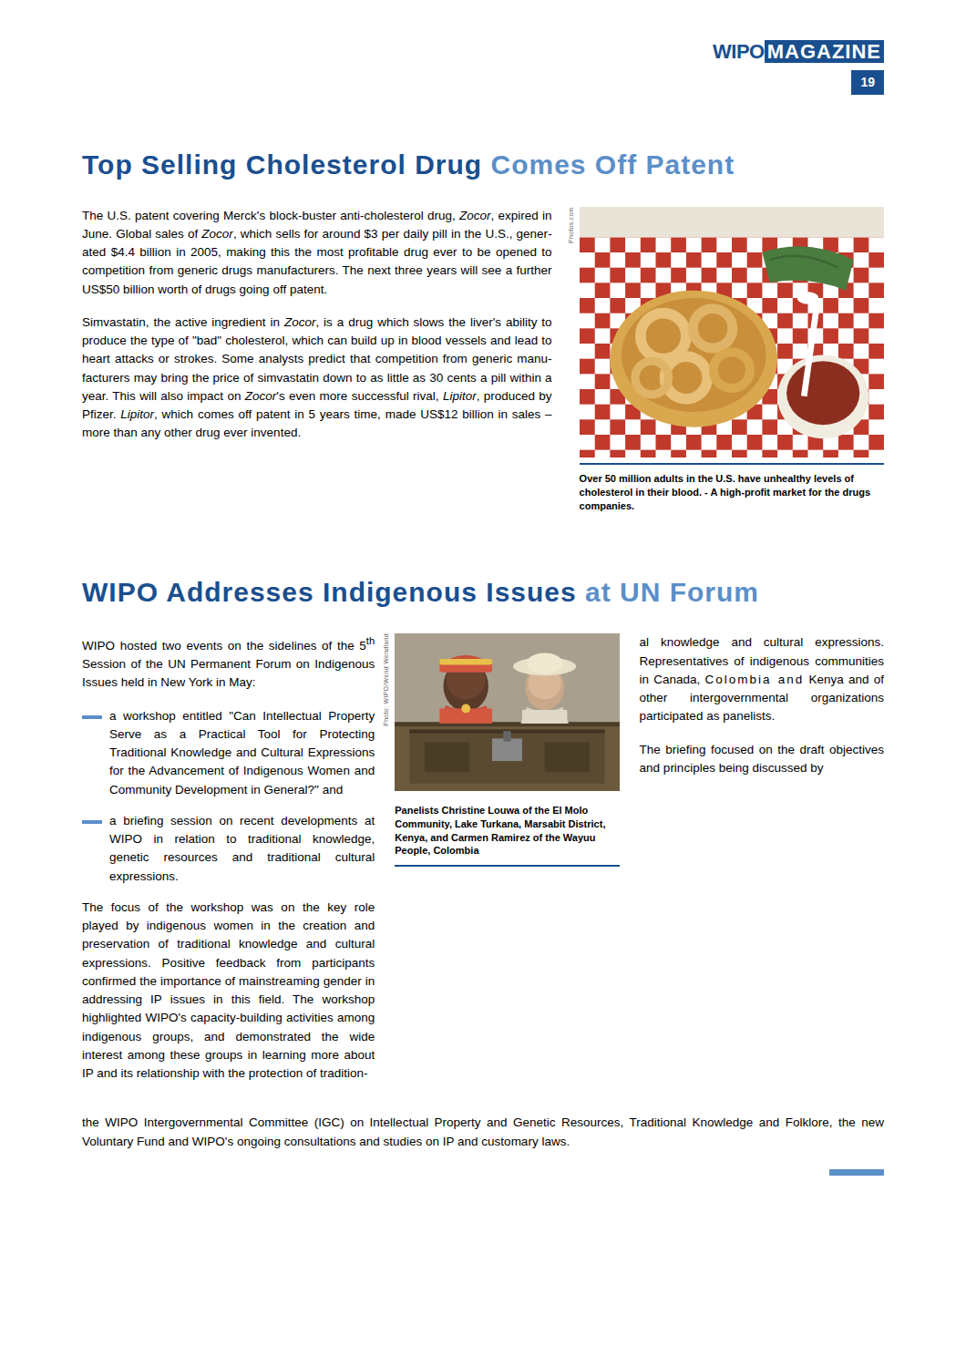WIPO MAGAZINE
19
Top Selling Cholesterol Drug Comes Off Patent
The U.S. patent covering Merck's block-buster anti-cholesterol drug, Zocor, expired in June. Global sales of Zocor, which sells for around $3 per daily pill in the U.S., generated $4.4 billion in 2005, making this the most profitable drug ever to be opened to competition from generic drugs manufacturers. The next three years will see a further US$50 billion worth of drugs going off patent.
Simvastatin, the active ingredient in Zocor, is a drug which slows the liver's ability to produce the type of "bad" cholesterol, which can build up in blood vessels and lead to heart attacks or strokes. Some analysts predict that competition from generic manufacturers may bring the price of simvastatin down to as little as 30 cents a pill within a year. This will also impact on Zocor's even more successful rival, Lipitor, produced by Pfizer. Lipitor, which comes off patent in 5 years time, made US$12 billion in sales – more than any other drug ever invented.
Photos.com
Over 50 million adults in the U.S. have unhealthy levels of cholesterol in their blood. - A high-profit market for the drugs companies.
WIPO Addresses Indigenous Issues at UN Forum
WIPO hosted two events on the sidelines of the 5th Session of the UN Permanent Forum on Indigenous Issues held in New York in May:
a workshop entitled "Can Intellectual Property Serve as a Practical Tool for Protecting Traditional Knowledge and Cultural Expressions for the Advancement of Indigenous Women and Community Development in General?" and
a briefing session on recent developments at WIPO in relation to traditional knowledge, genetic resources and traditional cultural expressions.
The focus of the workshop was on the key role played by indigenous women in the creation and preservation of traditional knowledge and cultural expressions. Positive feedback from participants confirmed the importance of mainstreaming gender in addressing IP issues in this field. The workshop highlighted WIPO's capacity-building activities among indigenous groups, and demonstrated the wide interest among these groups in learning more about IP and its relationship with the protection of tradition-
Photo: WIPO/Wend Wendland
Panelists Christine Louwa of the El Molo Community, Lake Turkana, Marsabit District, Kenya, and Carmen Ramirez of the Wayuu People, Colombia
al knowledge and cultural expressions. Representatives of indigenous communities in Canada, Colombia and Kenya and of other intergovernmental organizations participated as panelists.
The briefing focused on the draft objectives and principles being discussed by
the WIPO Intergovernmental Committee (IGC) on Intellectual Property and Genetic Resources, Traditional Knowledge and Folklore, the new Voluntary Fund and WIPO's ongoing consultations and studies on IP and customary laws.